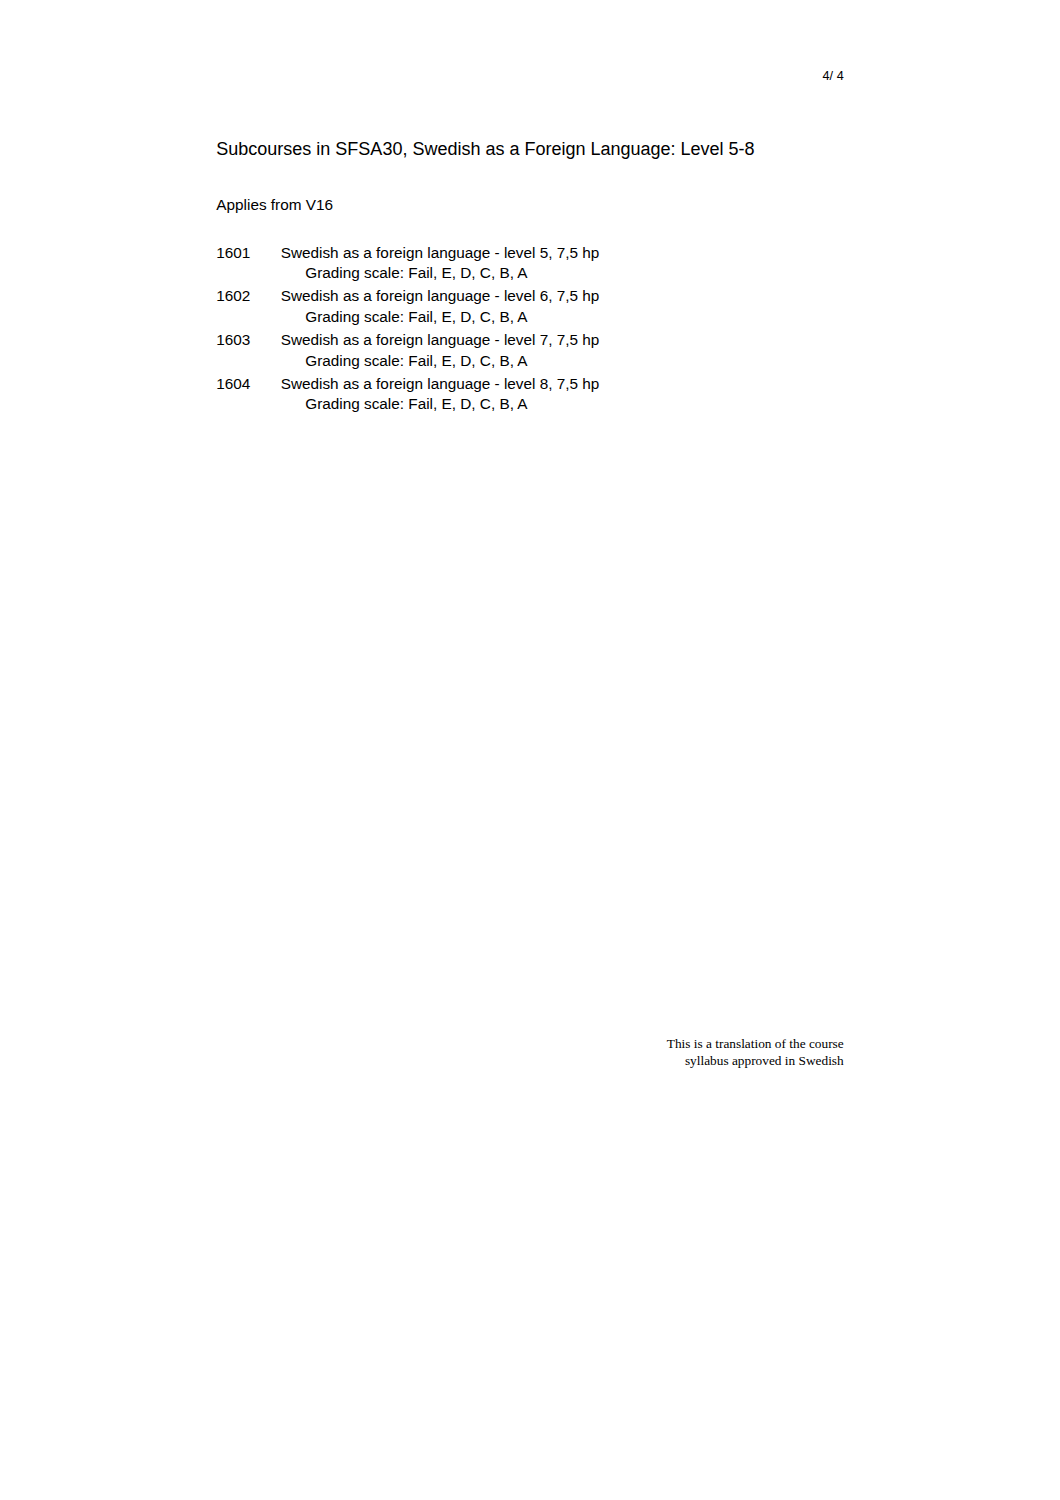4/ 4
Subcourses in SFSA30, Swedish as a Foreign Language: Level 5-8
Applies from V16
1601 Swedish as a foreign language - level 5, 7,5 hp Grading scale: Fail, E, D, C, B, A
1602 Swedish as a foreign language - level 6, 7,5 hp Grading scale: Fail, E, D, C, B, A
1603 Swedish as a foreign language - level 7, 7,5 hp Grading scale: Fail, E, D, C, B, A
1604 Swedish as a foreign language - level 8, 7,5 hp Grading scale: Fail, E, D, C, B, A
This is a translation of the course
syllabus approved in Swedish